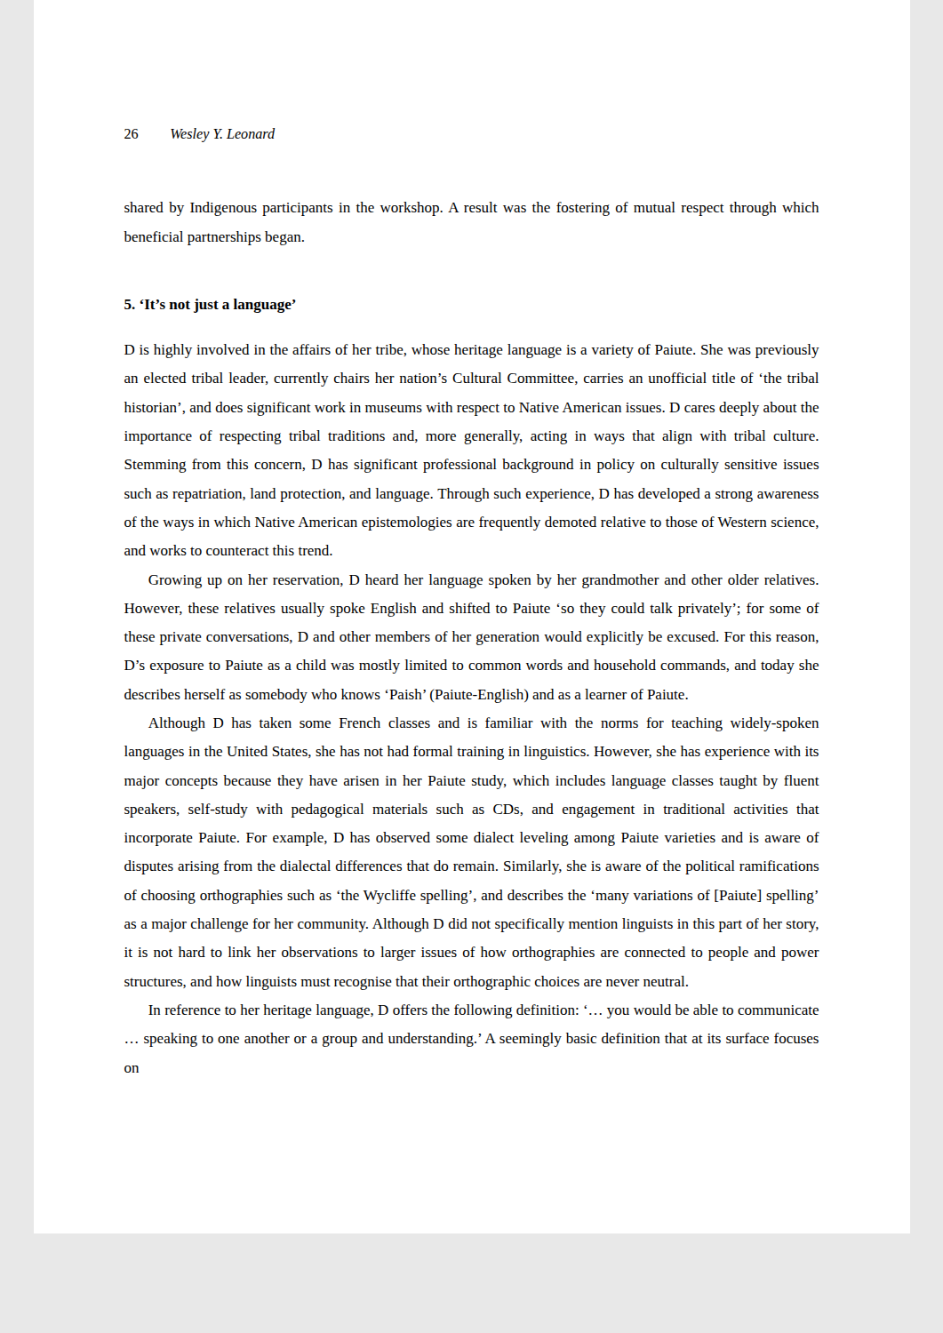26 Wesley Y. Leonard
shared by Indigenous participants in the workshop. A result was the fostering of mutual respect through which beneficial partnerships began.
5. ‘It’s not just a language’
D is highly involved in the affairs of her tribe, whose heritage language is a variety of Paiute. She was previously an elected tribal leader, currently chairs her nation’s Cultural Committee, carries an unofficial title of ‘the tribal historian’, and does significant work in museums with respect to Native American issues. D cares deeply about the importance of respecting tribal traditions and, more generally, acting in ways that align with tribal culture. Stemming from this concern, D has significant professional background in policy on culturally sensitive issues such as repatriation, land protection, and language. Through such experience, D has developed a strong awareness of the ways in which Native American epistemologies are frequently demoted relative to those of Western science, and works to counteract this trend.
Growing up on her reservation, D heard her language spoken by her grandmother and other older relatives. However, these relatives usually spoke English and shifted to Paiute ‘so they could talk privately’; for some of these private conversations, D and other members of her generation would explicitly be excused. For this reason, D’s exposure to Paiute as a child was mostly limited to common words and household commands, and today she describes herself as somebody who knows ‘Paish’ (Paiute-English) and as a learner of Paiute.
Although D has taken some French classes and is familiar with the norms for teaching widely-spoken languages in the United States, she has not had formal training in linguistics. However, she has experience with its major concepts because they have arisen in her Paiute study, which includes language classes taught by fluent speakers, self-study with pedagogical materials such as CDs, and engagement in traditional activities that incorporate Paiute. For example, D has observed some dialect leveling among Paiute varieties and is aware of disputes arising from the dialectal differences that do remain. Similarly, she is aware of the political ramifications of choosing orthographies such as ‘the Wycliffe spelling’, and describes the ‘many variations of [Paiute] spelling’ as a major challenge for her community. Although D did not specifically mention linguists in this part of her story, it is not hard to link her observations to larger issues of how orthographies are connected to people and power structures, and how linguists must recognise that their orthographic choices are never neutral.
In reference to her heritage language, D offers the following definition: ‘… you would be able to communicate … speaking to one another or a group and understanding.’ A seemingly basic definition that at its surface focuses on